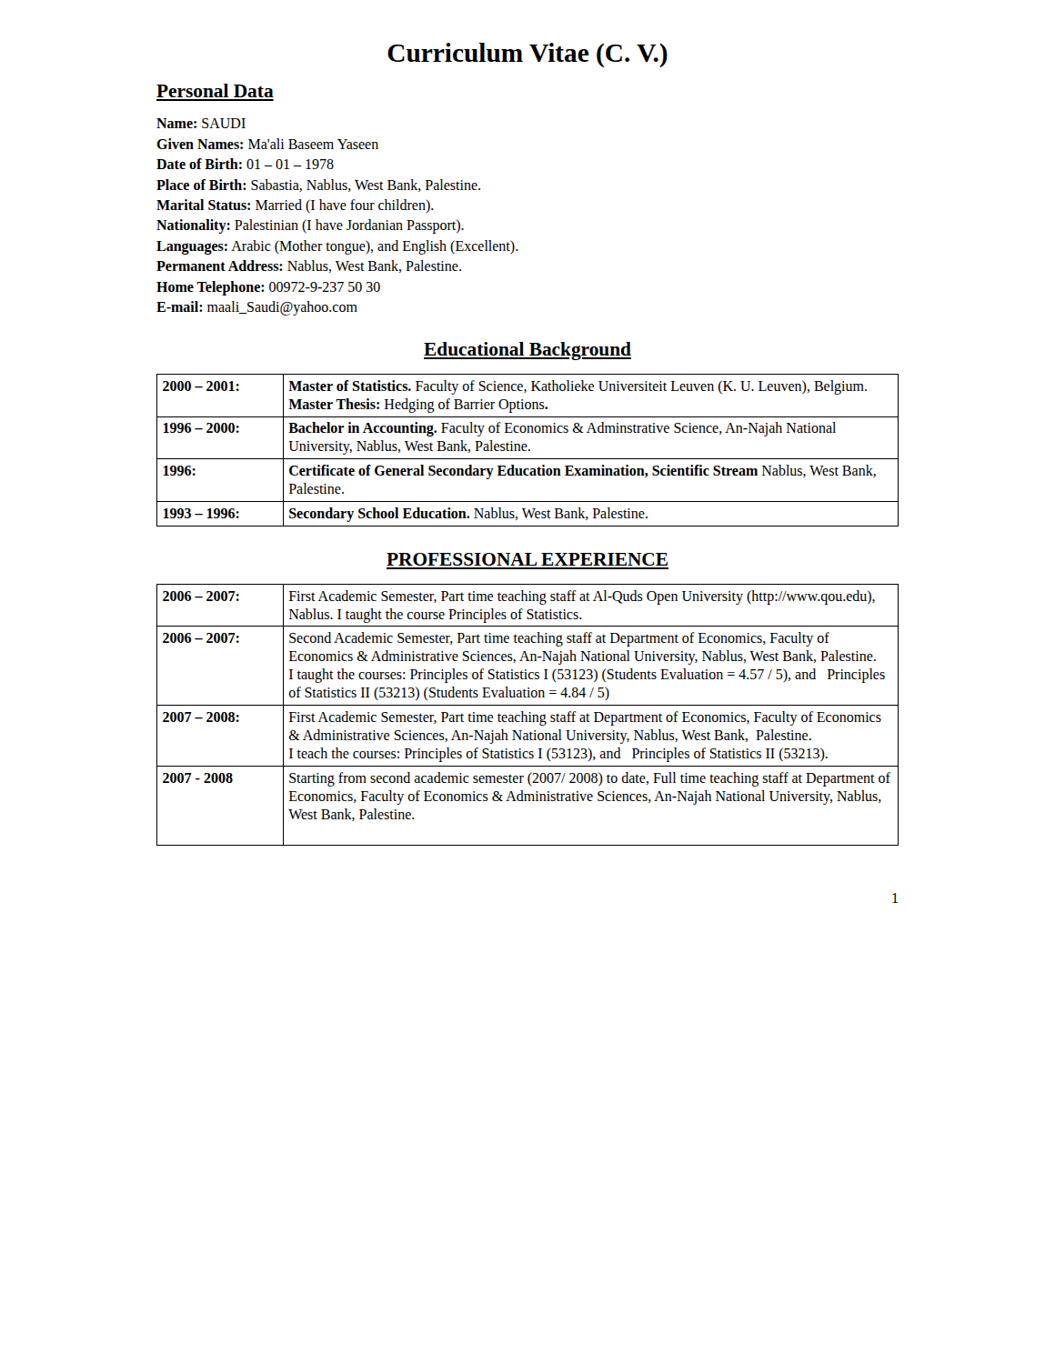Curriculum Vitae (C. V.)
Personal Data
Name: SAUDI
Given Names: Ma'ali Baseem Yaseen
Date of Birth: 01 – 01 – 1978
Place of Birth: Sabastia, Nablus, West Bank, Palestine.
Marital Status: Married (I have four children).
Nationality: Palestinian (I have Jordanian Passport).
Languages: Arabic (Mother tongue), and English (Excellent).
Permanent Address: Nablus, West Bank, Palestine.
Home Telephone: 00972-9-237 50 30
E-mail: maali_Saudi@yahoo.com
Educational Background
| 2000 – 2001: | Master of Statistics. Faculty of Science, Katholieke Universiteit Leuven (K. U. Leuven), Belgium. Master Thesis: Hedging of Barrier Options . |
| 1996 – 2000: | Bachelor in Accounting. Faculty of Economics & Adminstrative Science, An-Najah National University, Nablus, West Bank, Palestine. |
| 1996: | Certificate of General Secondary Education Examination, Scientific Stream Nablus, West Bank, Palestine. |
| 1993 – 1996: | Secondary School Education. Nablus, West Bank, Palestine. |
Professional Experience
| 2006 – 2007: | First Academic Semester, Part time teaching staff at Al-Quds Open University (http://www.qou.edu), Nablus. I taught the course Principles of Statistics. |
| 2006 – 2007: | Second Academic Semester, Part time teaching staff at Department of Economics, Faculty of Economics & Administrative Sciences, An-Najah National University, Nablus, West Bank, Palestine. I taught the courses: Principles of Statistics I (53123) (Students Evaluation = 4.57 / 5), and Principles of Statistics II (53213) (Students Evaluation = 4.84 / 5) |
| 2007 – 2008: | First Academic Semester, Part time teaching staff at Department of Economics, Faculty of Economics & Administrative Sciences, An-Najah National University, Nablus, West Bank, Palestine. I teach the courses: Principles of Statistics I (53123), and Principles of Statistics II (53213). |
| 2007 - 2008 | Starting from second academic semester (2007/ 2008) to date, Full time teaching staff at Department of Economics, Faculty of Economics & Administrative Sciences, An-Najah National University, Nablus, West Bank, Palestine. |
1